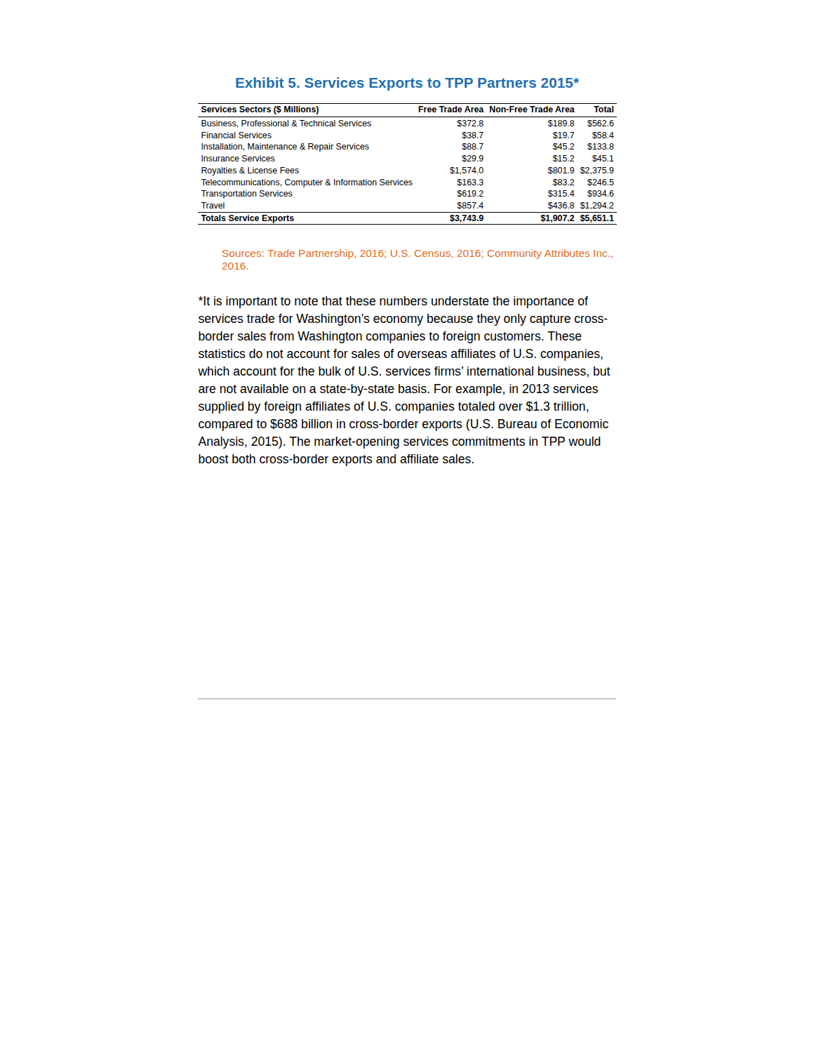Exhibit 5. Services Exports to TPP Partners 2015*
| Services Sectors ($ Millions) | Free Trade Area | Non-Free Trade Area | Total |
| --- | --- | --- | --- |
| Business, Professional & Technical Services | $372.8 | $189.8 | $562.6 |
| Financial Services | $38.7 | $19.7 | $58.4 |
| Installation, Maintenance & Repair Services | $88.7 | $45.2 | $133.8 |
| Insurance Services | $29.9 | $15.2 | $45.1 |
| Royalties & License Fees | $1,574.0 | $801.9 | $2,375.9 |
| Telecommunications, Computer & Information Services | $163.3 | $83.2 | $246.5 |
| Transportation Services | $619.2 | $315.4 | $934.6 |
| Travel | $857.4 | $436.8 | $1,294.2 |
| Totals Service Exports | $3,743.9 | $1,907.2 | $5,651.1 |
Sources: Trade Partnership, 2016; U.S. Census, 2016; Community Attributes Inc., 2016.
*It is important to note that these numbers understate the importance of services trade for Washington’s economy because they only capture cross-border sales from Washington companies to foreign customers. These statistics do not account for sales of overseas affiliates of U.S. companies, which account for the bulk of U.S. services firms’ international business, but are not available on a state-by-state basis. For example, in 2013 services supplied by foreign affiliates of U.S. companies totaled over $1.3 trillion, compared to $688 billion in cross-border exports (U.S. Bureau of Economic Analysis, 2015). The market-opening services commitments in TPP would boost both cross-border exports and affiliate sales.